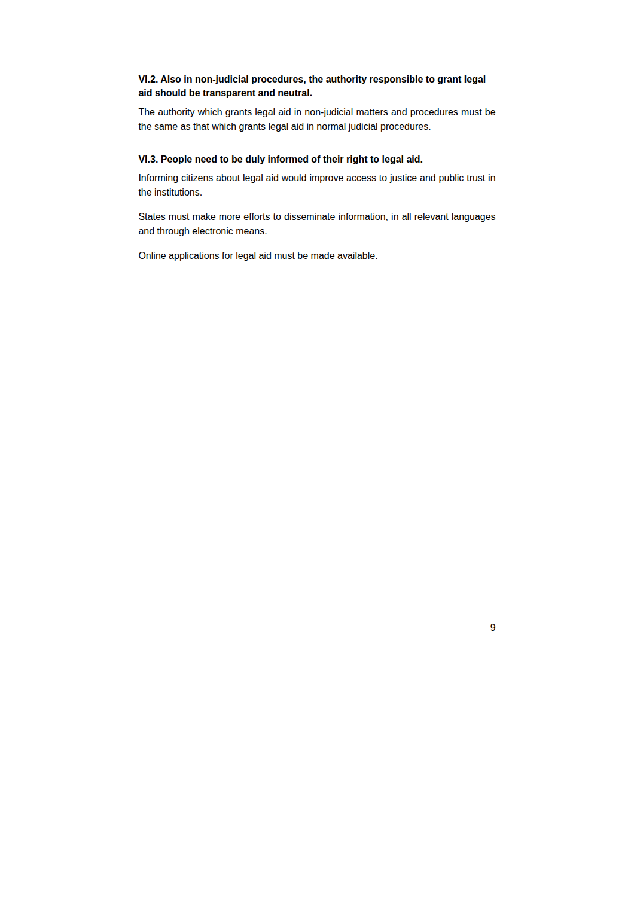VI.2. Also in non-judicial procedures, the authority responsible to grant legal aid should be transparent and neutral.
The authority which grants legal aid in non-judicial matters and procedures must be the same as that which grants legal aid in normal judicial procedures.
VI.3. People need to be duly informed of their right to legal aid.
Informing citizens about legal aid would improve access to justice and public trust in the institutions.
States must make more efforts to disseminate information, in all relevant languages and through electronic means.
Online applications for legal aid must be made available.
9